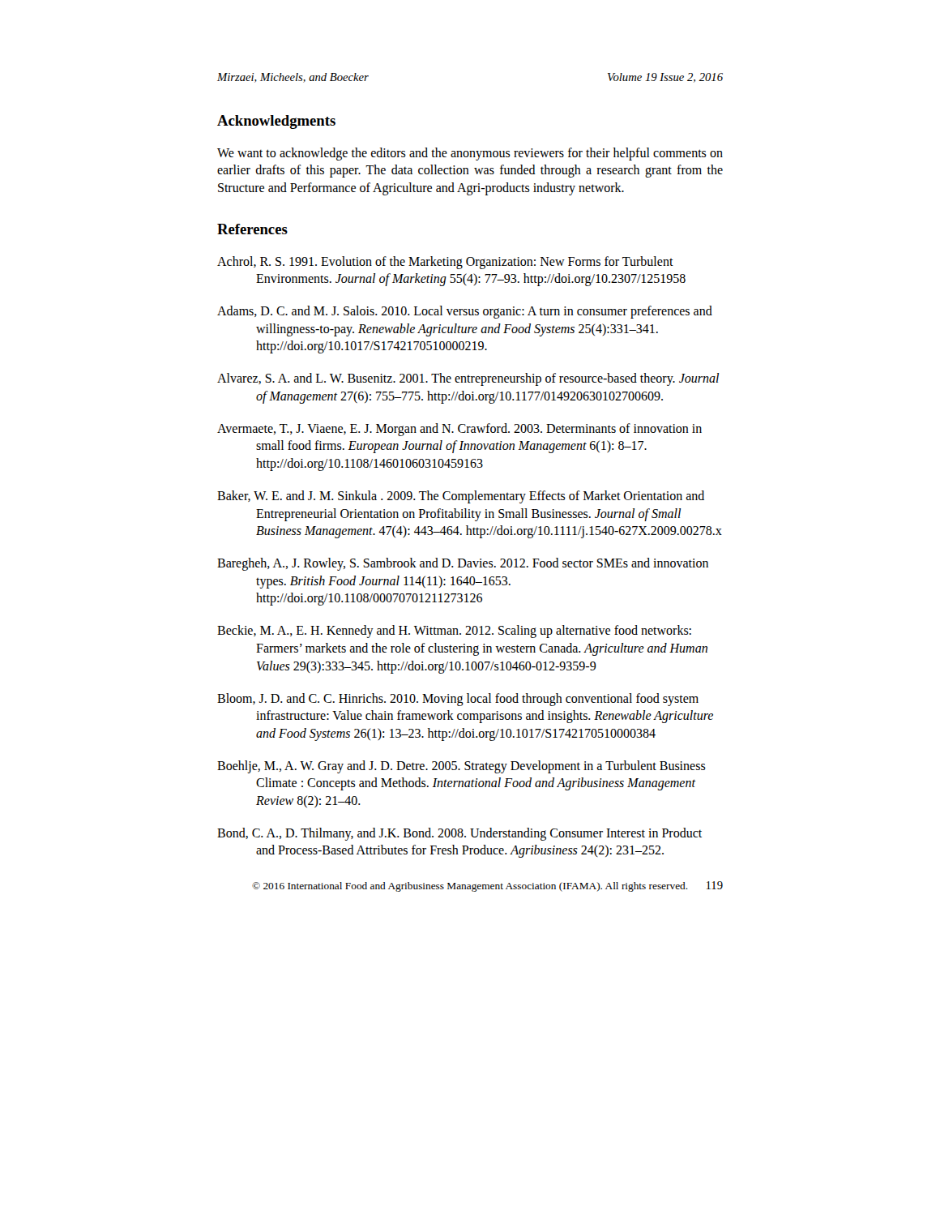Mirzaei, Micheels, and Boecker
Volume 19 Issue 2, 2016
Acknowledgments
We want to acknowledge the editors and the anonymous reviewers for their helpful comments on earlier drafts of this paper. The data collection was funded through a research grant from the Structure and Performance of Agriculture and Agri-products industry network.
References
Achrol, R. S. 1991. Evolution of the Marketing Organization: New Forms for Turbulent Environments. Journal of Marketing 55(4): 77–93. http://doi.org/10.2307/1251958
Adams, D. C. and M. J. Salois. 2010. Local versus organic: A turn in consumer preferences and willingness-to-pay. Renewable Agriculture and Food Systems 25(4):331–341. http://doi.org/10.1017/S1742170510000219.
Alvarez, S. A. and L. W. Busenitz. 2001. The entrepreneurship of resource-based theory. Journal of Management 27(6): 755–775. http://doi.org/10.1177/014920630102700609.
Avermaete, T., J. Viaene, E. J. Morgan and N. Crawford. 2003. Determinants of innovation in small food firms. European Journal of Innovation Management 6(1): 8–17. http://doi.org/10.1108/14601060310459163
Baker, W. E. and J. M. Sinkula . 2009. The Complementary Effects of Market Orientation and Entrepreneurial Orientation on Profitability in Small Businesses. Journal of Small Business Management. 47(4): 443–464. http://doi.org/10.1111/j.1540-627X.2009.00278.x
Baregheh, A., J. Rowley, S. Sambrook and D. Davies. 2012. Food sector SMEs and innovation types. British Food Journal 114(11): 1640–1653. http://doi.org/10.1108/00070701211273126
Beckie, M. A., E. H. Kennedy and H. Wittman. 2012. Scaling up alternative food networks: Farmers’ markets and the role of clustering in western Canada. Agriculture and Human Values 29(3):333–345. http://doi.org/10.1007/s10460-012-9359-9
Bloom, J. D. and C. C. Hinrichs. 2010. Moving local food through conventional food system infrastructure: Value chain framework comparisons and insights. Renewable Agriculture and Food Systems 26(1): 13–23. http://doi.org/10.1017/S1742170510000384
Boehlje, M., A. W. Gray and J. D. Detre. 2005. Strategy Development in a Turbulent Business Climate : Concepts and Methods. International Food and Agribusiness Management Review 8(2): 21–40.
Bond, C. A., D. Thilmany, and J.K. Bond. 2008. Understanding Consumer Interest in Product and Process-Based Attributes for Fresh Produce. Agribusiness 24(2): 231–252.
© 2016 International Food and Agribusiness Management Association (IFAMA). All rights reserved.
119